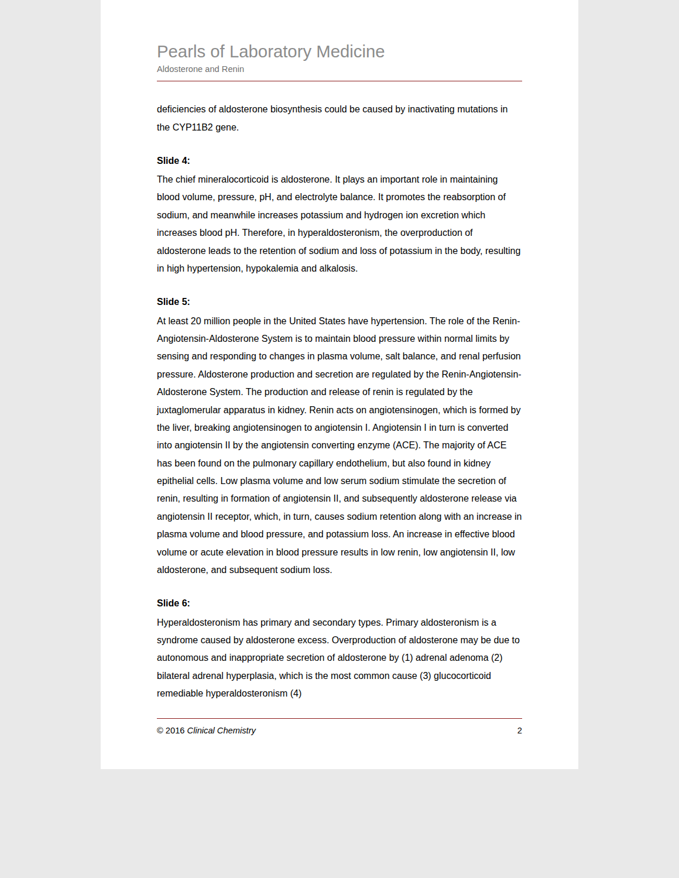Pearls of Laboratory Medicine
Aldosterone and Renin
deficiencies of aldosterone biosynthesis could be caused by inactivating mutations in the CYP11B2 gene.
Slide 4:
The chief mineralocorticoid is aldosterone. It plays an important role in maintaining blood volume, pressure, pH, and electrolyte balance. It promotes the reabsorption of sodium, and meanwhile increases potassium and hydrogen ion excretion which increases blood pH. Therefore, in hyperaldosteronism, the overproduction of aldosterone leads to the retention of sodium and loss of potassium in the body, resulting in high hypertension, hypokalemia and alkalosis.
Slide 5:
At least 20 million people in the United States have hypertension. The role of the Renin-Angiotensin-Aldosterone System is to maintain blood pressure within normal limits by sensing and responding to changes in plasma volume, salt balance, and renal perfusion pressure. Aldosterone production and secretion are regulated by the Renin-Angiotensin-Aldosterone System. The production and release of renin is regulated by the juxtaglomerular apparatus in kidney. Renin acts on angiotensinogen, which is formed by the liver, breaking angiotensinogen to angiotensin I. Angiotensin I in turn is converted into angiotensin II by the angiotensin converting enzyme (ACE). The majority of ACE has been found on the pulmonary capillary endothelium, but also found in kidney epithelial cells. Low plasma volume and low serum sodium stimulate the secretion of renin, resulting in formation of angiotensin II, and subsequently aldosterone release via angiotensin II receptor, which, in turn, causes sodium retention along with an increase in plasma volume and blood pressure, and potassium loss. An increase in effective blood volume or acute elevation in blood pressure results in low renin, low angiotensin II, low aldosterone, and subsequent sodium loss.
Slide 6:
Hyperaldosteronism has primary and secondary types. Primary aldosteronism is a syndrome caused by aldosterone excess. Overproduction of aldosterone may be due to autonomous and inappropriate secretion of aldosterone by (1) adrenal adenoma (2) bilateral adrenal hyperplasia, which is the most common cause (3) glucocorticoid remediable hyperaldosteronism (4)
© 2016 Clinical Chemistry 2